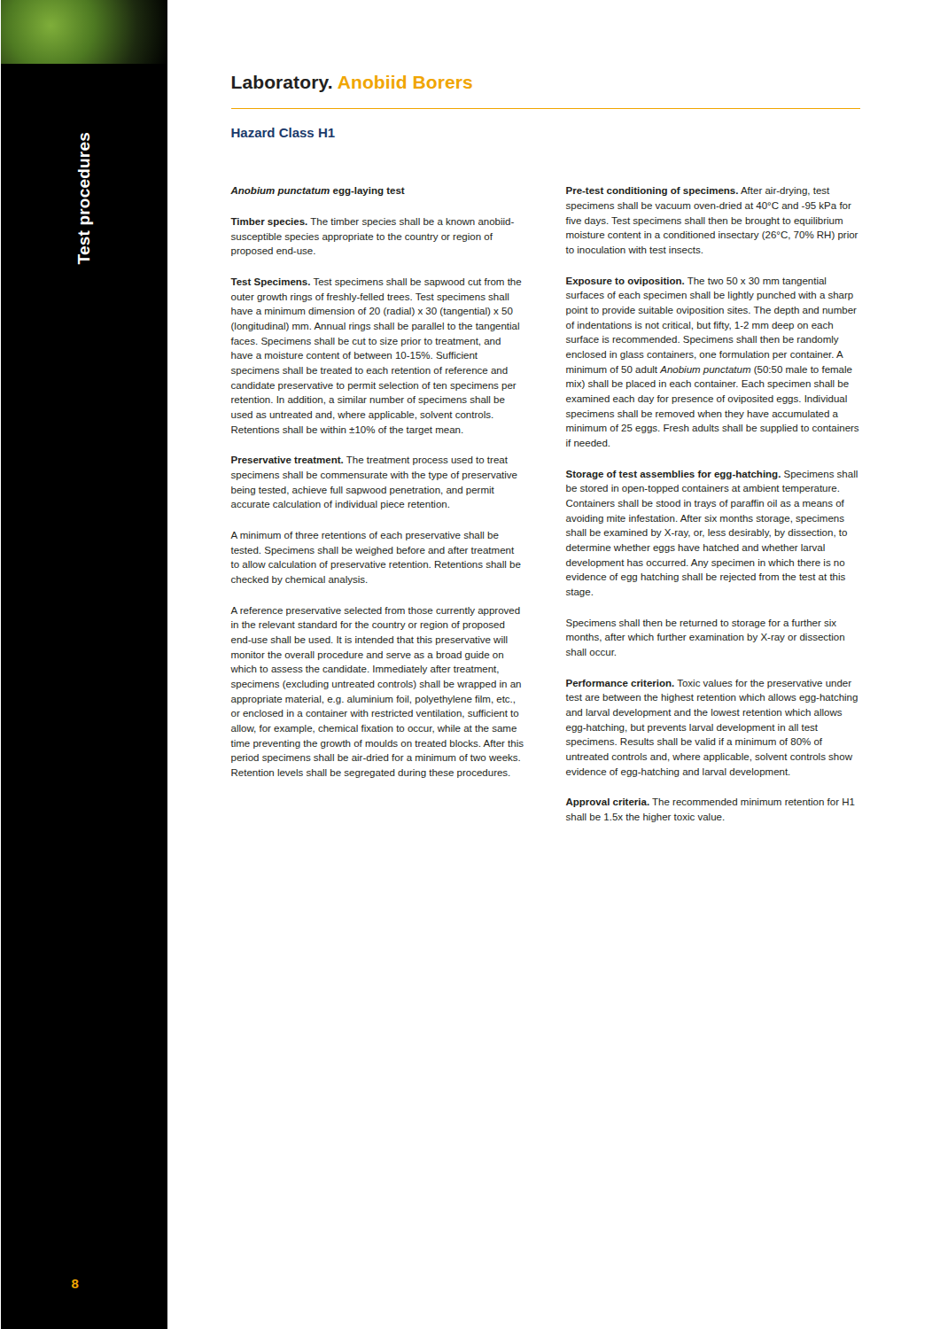Test procedures
8
Laboratory. Anobiid Borers
Hazard Class H1
Anobium punctatum egg-laying test
Timber species. The timber species shall be a known anobiid-susceptible species appropriate to the country or region of proposed end-use.
Test Specimens. Test specimens shall be sapwood cut from the outer growth rings of freshly-felled trees. Test specimens shall have a minimum dimension of 20 (radial) x 30 (tangential) x 50 (longitudinal) mm. Annual rings shall be parallel to the tangential faces. Specimens shall be cut to size prior to treatment, and have a moisture content of between 10-15%. Sufficient specimens shall be treated to each retention of reference and candidate preservative to permit selection of ten specimens per retention. In addition, a similar number of specimens shall be used as untreated and, where applicable, solvent controls. Retentions shall be within ±10% of the target mean.
Preservative treatment. The treatment process used to treat specimens shall be commensurate with the type of preservative being tested, achieve full sapwood penetration, and permit accurate calculation of individual piece retention.
A minimum of three retentions of each preservative shall be tested. Specimens shall be weighed before and after treatment to allow calculation of preservative retention. Retentions shall be checked by chemical analysis.
A reference preservative selected from those currently approved in the relevant standard for the country or region of proposed end-use shall be used. It is intended that this preservative will monitor the overall procedure and serve as a broad guide on which to assess the candidate. Immediately after treatment, specimens (excluding untreated controls) shall be wrapped in an appropriate material, e.g. aluminium foil, polyethylene film, etc., or enclosed in a container with restricted ventilation, sufficient to allow, for example, chemical fixation to occur, while at the same time preventing the growth of moulds on treated blocks. After this period specimens shall be air-dried for a minimum of two weeks. Retention levels shall be segregated during these procedures.
Pre-test conditioning of specimens. After air-drying, test specimens shall be vacuum oven-dried at 40°C and -95 kPa for five days. Test specimens shall then be brought to equilibrium moisture content in a conditioned insectary (26°C, 70% RH) prior to inoculation with test insects.
Exposure to oviposition. The two 50 x 30 mm tangential surfaces of each specimen shall be lightly punched with a sharp point to provide suitable oviposition sites. The depth and number of indentations is not critical, but fifty, 1-2 mm deep on each surface is recommended. Specimens shall then be randomly enclosed in glass containers, one formulation per container. A minimum of 50 adult Anobium punctatum (50:50 male to female mix) shall be placed in each container. Each specimen shall be examined each day for presence of oviposited eggs. Individual specimens shall be removed when they have accumulated a minimum of 25 eggs. Fresh adults shall be supplied to containers if needed.
Storage of test assemblies for egg-hatching. Specimens shall be stored in open-topped containers at ambient temperature. Containers shall be stood in trays of paraffin oil as a means of avoiding mite infestation. After six months storage, specimens shall be examined by X-ray, or, less desirably, by dissection, to determine whether eggs have hatched and whether larval development has occurred. Any specimen in which there is no evidence of egg hatching shall be rejected from the test at this stage.
Specimens shall then be returned to storage for a further six months, after which further examination by X-ray or dissection shall occur.
Performance criterion. Toxic values for the preservative under test are between the highest retention which allows egg-hatching and larval development and the lowest retention which allows egg-hatching, but prevents larval development in all test specimens. Results shall be valid if a minimum of 80% of untreated controls and, where applicable, solvent controls show evidence of egg-hatching and larval development.
Approval criteria. The recommended minimum retention for H1 shall be 1.5x the higher toxic value.